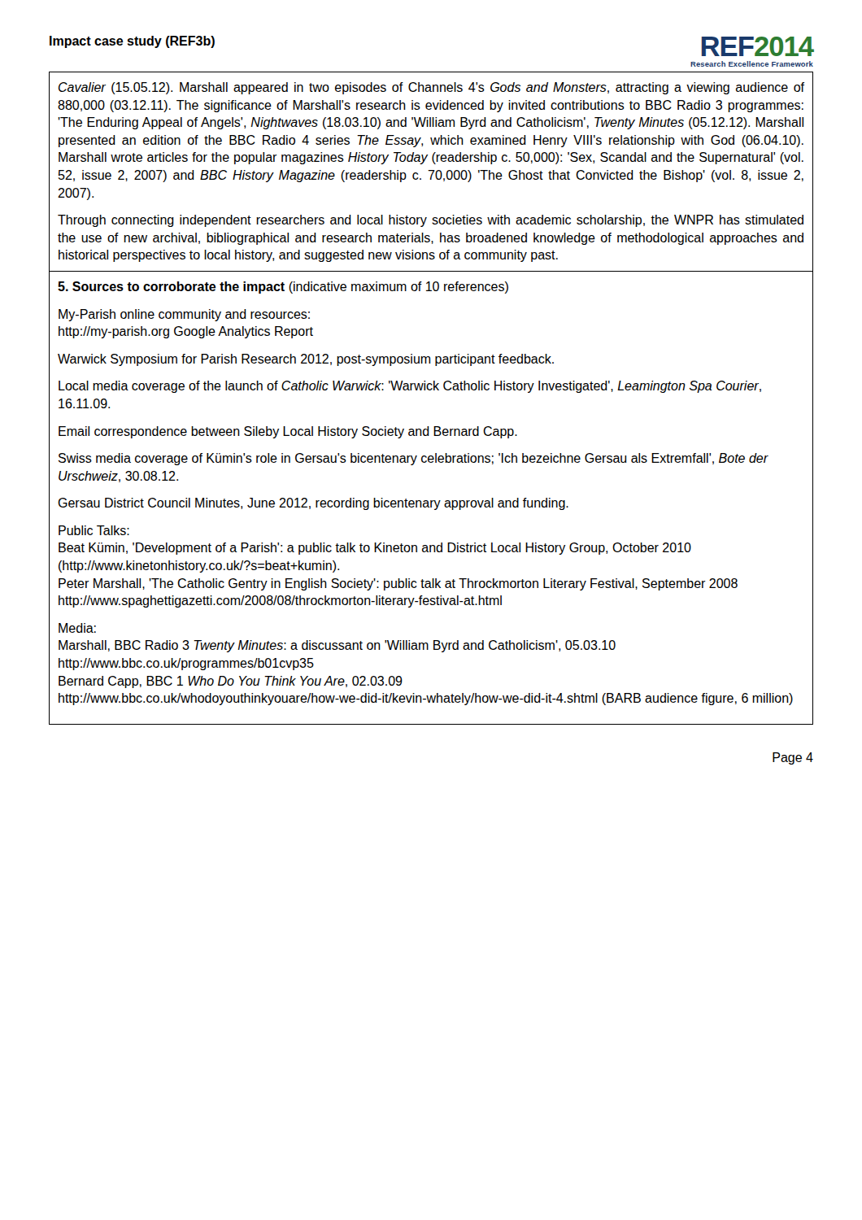Impact case study (REF3b)
REF2014
Research Excellence Framework
Cavalier (15.05.12). Marshall appeared in two episodes of Channels 4's Gods and Monsters, attracting a viewing audience of 880,000 (03.12.11). The significance of Marshall's research is evidenced by invited contributions to BBC Radio 3 programmes: 'The Enduring Appeal of Angels', Nightwaves (18.03.10) and 'William Byrd and Catholicism', Twenty Minutes (05.12.12). Marshall presented an edition of the BBC Radio 4 series The Essay, which examined Henry VIII's relationship with God (06.04.10). Marshall wrote articles for the popular magazines History Today (readership c. 50,000): 'Sex, Scandal and the Supernatural' (vol. 52, issue 2, 2007) and BBC History Magazine (readership c. 70,000) 'The Ghost that Convicted the Bishop' (vol. 8, issue 2, 2007).
Through connecting independent researchers and local history societies with academic scholarship, the WNPR has stimulated the use of new archival, bibliographical and research materials, has broadened knowledge of methodological approaches and historical perspectives to local history, and suggested new visions of a community past.
5. Sources to corroborate the impact (indicative maximum of 10 references)
My-Parish online community and resources:
http://my-parish.org Google Analytics Report
Warwick Symposium for Parish Research 2012, post-symposium participant feedback.
Local media coverage of the launch of Catholic Warwick: 'Warwick Catholic History Investigated', Leamington Spa Courier, 16.11.09.
Email correspondence between Sileby Local History Society and Bernard Capp.
Swiss media coverage of Kümin's role in Gersau's bicentenary celebrations; 'Ich bezeichne Gersau als Extremfall', Bote der Urschweiz, 30.08.12.
Gersau District Council Minutes, June 2012, recording bicentenary approval and funding.
Public Talks:
Beat Kümin, 'Development of a Parish': a public talk to Kineton and District Local History Group, October 2010 (http://www.kinetonhistory.co.uk/?s=beat+kumin).
Peter Marshall, 'The Catholic Gentry in English Society': public talk at Throckmorton Literary Festival, September 2008 http://www.spaghettigazetti.com/2008/08/throckmorton-literary-festival-at.html
Media:
Marshall, BBC Radio 3 Twenty Minutes: a discussant on 'William Byrd and Catholicism', 05.03.10 http://www.bbc.co.uk/programmes/b01cvp35
Bernard Capp, BBC 1 Who Do You Think You Are, 02.03.09
http://www.bbc.co.uk/whodoyouthinkyouare/how-we-did-it/kevin-whately/how-we-did-it-4.shtml (BARB audience figure, 6 million)
Page 4